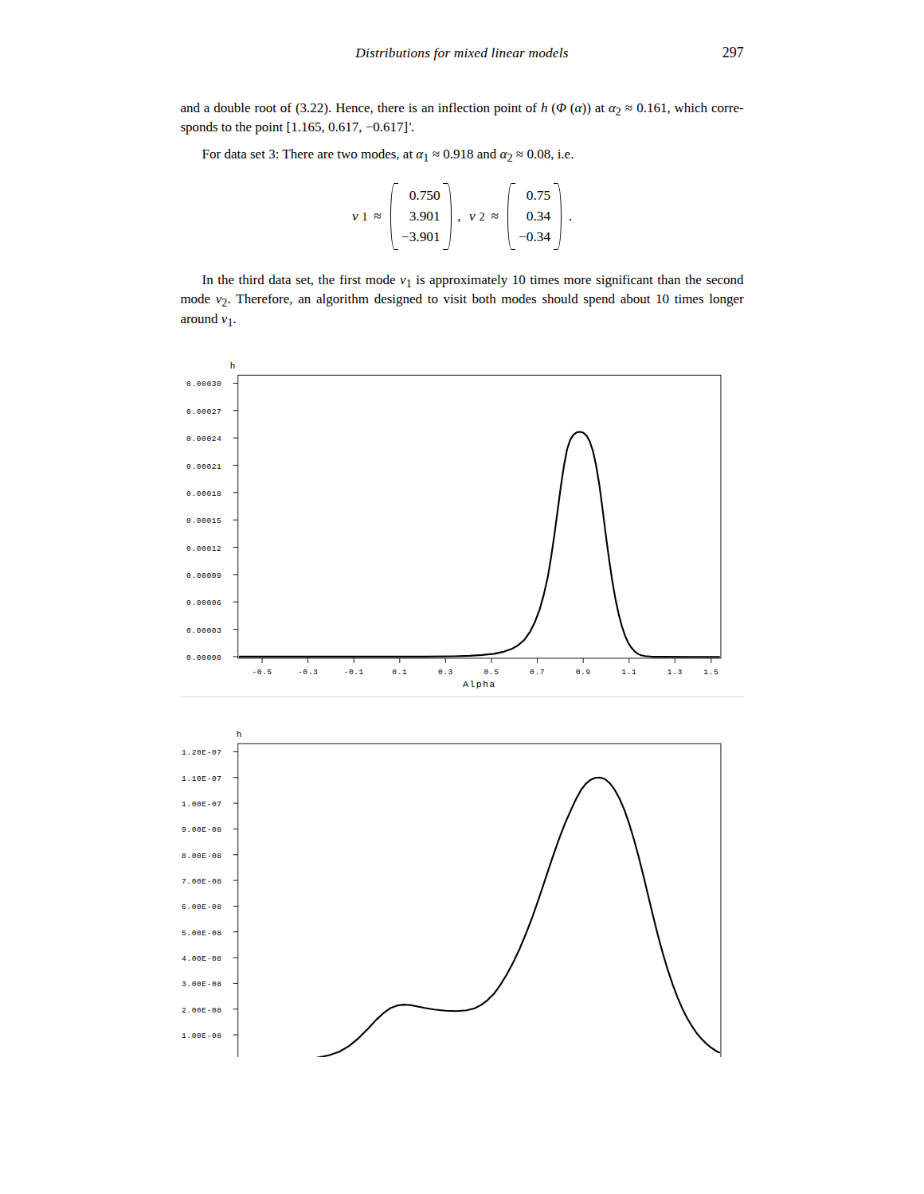Distributions for mixed linear models 297
and a double root of (3.22). Hence, there is an inflection point of h (Φ (α)) at α2 ≈ 0.161, which corresponds to the point [1.165, 0.617, −0.617]′.
For data set 3: There are two modes, at α1 ≈ 0.918 and α2 ≈ 0.08, i.e.
ν1 ≈ 0.750 3.901 −3.901 , ν2 ≈ 0.75 0.34 −0.34 .
In the third data set, the first mode ν1 is approximately 10 times more significant than the second mode ν2. Therefore, an algorithm designed to visit both modes should spend about 10 times longer around ν1.
h 0.00030 0.00027 0.00024 0.00021 0.00018 0.00015 0.00012 0.00009 0.00006 0.00003 0.00000 -0.5 -0.3 -0.1 0.1 0.3 0.5 0.7 0.9 1.1 1.3 1.5 Alpha
h 1.20E-07 1.10E-07 1.00E-07 9.00E-08 8.00E-08 7.00E-08 6.00E-08 5.00E-08 4.00E-08 3.00E-08 2.00E-08 1.00E-08 3.20E-11 -0.5 -0.3 -0.1 0.1 0.3 0.5 0.7 0.9 1.1 1.3 1.5 Alpha